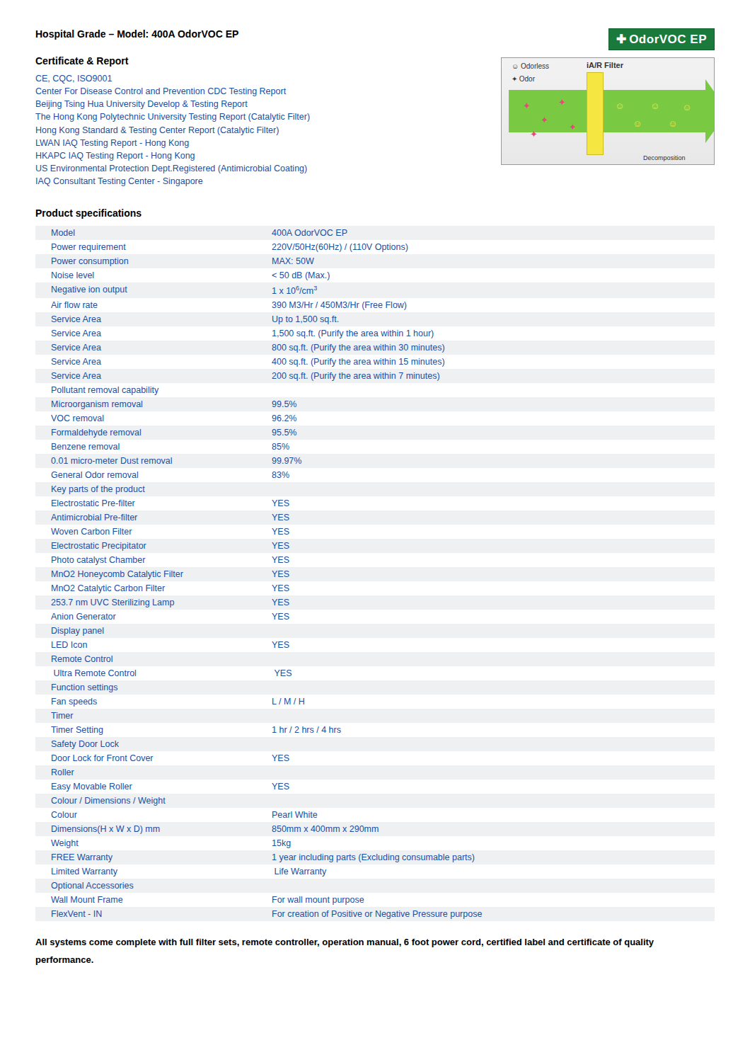Hospital Grade – Model: 400A OdorVOC EP
Certificate & Report
CE, CQC, ISO9001
Center For Disease Control and Prevention CDC Testing Report
Beijing Tsing Hua University Develop & Testing Report
The Hong Kong Polytechnic University Testing Report (Catalytic Filter)
Hong Kong Standard & Testing Center Report (Catalytic Filter)
LWAN IAQ Testing Report - Hong Kong
HKAPC IAQ Testing Report - Hong Kong
US Environmental Protection Dept.Registered (Antimicrobial Coating)
IAQ Consultant Testing Center - Singapore
✚OdorVOC EP
☺ Odorless
✦ Odor
iA/R Filter
Decomposition
✦
✦
✦
✦
✦
☺
☺
☺
☺
☺
Product specifications
| Model | 400A OdorVOC EP |
| Power requirement | 220V/50Hz(60Hz) / (110V Options) |
| Power consumption | MAX: 50W |
| Noise level | < 50 dB (Max.) |
| Negative ion output | 1 x 10 6 /cm 3 |
| Air flow rate | 390 M3/Hr / 450M3/Hr (Free Flow) |
| Service Area | Up to 1,500 sq.ft. |
| Service Area | 1,500 sq.ft. (Purify the area within 1 hour) |
| Service Area | 800 sq.ft. (Purify the area within 30 minutes) |
| Service Area | 400 sq.ft. (Purify the area within 15 minutes) |
| Service Area | 200 sq.ft. (Purify the area within 7 minutes) |
| Pollutant removal capability | |
| Microorganism removal | 99.5% |
| VOC removal | 96.2% |
| Formaldehyde removal | 95.5% |
| Benzene removal | 85% |
| 0.01 micro-meter Dust removal | 99.97% |
| General Odor removal | 83% |
| Key parts of the product | |
| Electrostatic Pre-filter | YES |
| Antimicrobial Pre-filter | YES |
| Woven Carbon Filter | YES |
| Electrostatic Precipitator | YES |
| Photo catalyst Chamber | YES |
| MnO2 Honeycomb Catalytic Filter | YES |
| MnO2 Catalytic Carbon Filter | YES |
| 253.7 nm UVC Sterilizing Lamp | YES |
| Anion Generator | YES |
| Display panel | |
| LED Icon | YES |
| Remote Control | |
| Ultra Remote Control | YES |
| Function settings | |
| Fan speeds | L / M / H |
| Timer | |
| Timer Setting | 1 hr / 2 hrs / 4 hrs |
| Safety Door Lock | |
| Door Lock for Front Cover | YES |
| Roller | |
| Easy Movable Roller | YES |
| Colour / Dimensions / Weight | |
| Colour | Pearl White |
| Dimensions(H x W x D) mm | 850mm x 400mm x 290mm |
| Weight | 15kg |
| FREE Warranty | 1 year including parts (Excluding consumable parts) |
| Limited Warranty | Life Warranty |
| Optional Accessories | |
| Wall Mount Frame | For wall mount purpose |
| FlexVent - IN | For creation of Positive or Negative Pressure purpose |
All systems come complete with full filter sets, remote controller, operation manual, 6 foot power cord, certified label and certificate of quality performance.